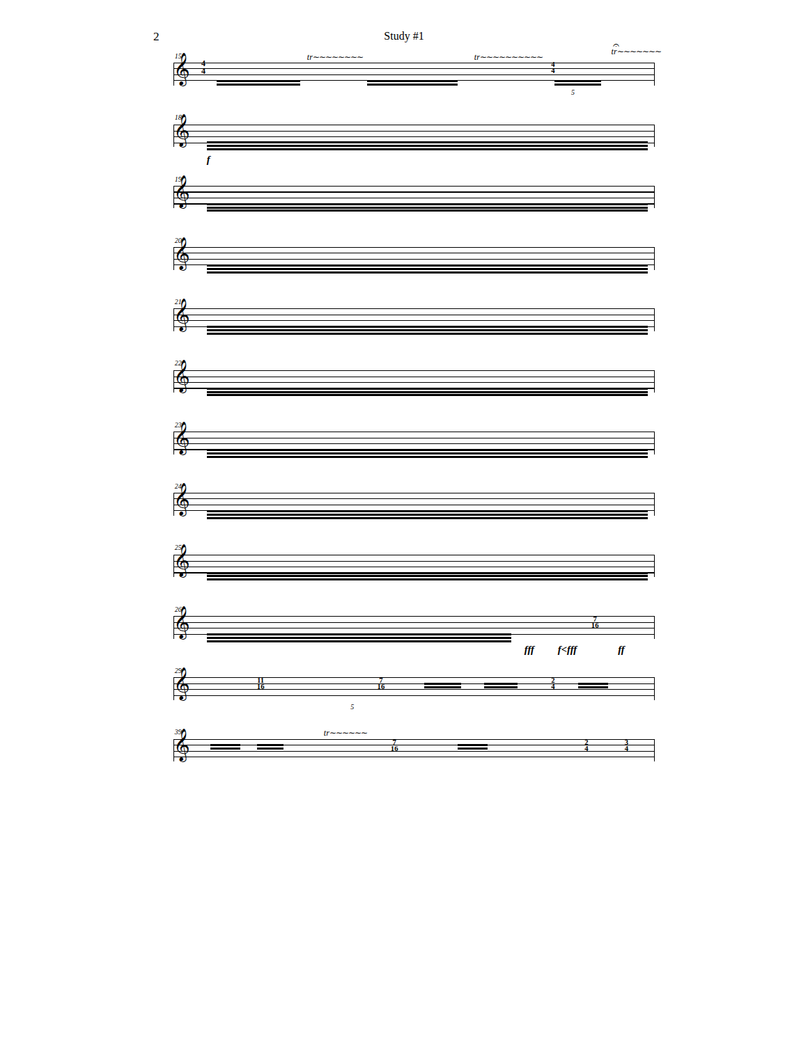2
Study #1
15
𝄞
44
tr∼∼∼∼∼∼∼∼
tr∼∼∼∼∼∼∼∼∼∼
tr∼∼∼∼∼∼∼
𝄐
44
5
Measure 15: 4/4. Rapid sixteenth-note figures with accidentals, leading to a trilled dotted note. Measure 16: continued sixteenth-note runs with trill. Measure 17: quintuplet figure, trill with fermata, ending with a rest.
18
𝄞
f
Measure 18: continuous thirty-second-note passage across the full system, dynamic f (forte).
19
𝄞
Measure 19: continuous thirty-second-note passage across the full system.
20
𝄞
Measure 20: continuous thirty-second-note passage across the full system.
21
𝄞
Measure 21: continuous thirty-second-note passage across the full system.
22
𝄞
Measure 22: continuous thirty-second-note passage with sharped notes mid-measure.
23
𝄞
Measure 23: continuous thirty-second-note passage beginning with sharped notes.
24
𝄞
Measure 24: continuous thirty-second-note passage across the full system.
25
𝄞
Measure 25: continuous thirty-second-note passage with sharped and natural notes.
26
𝄞
716
fff
f<fff
ff
Measure 26: thirty-second-note run continuing, then accented tied notes, dynamic fff. Measure 27: dynamic f crescendo to fff. Measure 28: meter change to 7/16, accented notes, dynamic ff.
29
𝄞
1116
716
24
5
Measures 29 through 38: accented sixteenth-note groups with meter changes to 11/16, 7/16, and 2/4; quintuplet figure; accented high notes.
39
𝄞
tr∼∼∼∼∼∼
716
24
34
Measures 39 to the end: accented sixteenth-note groups, a trilled tied note, meter changes to 7/16, 2/4, and 3/4, closing with an accented sustained note.